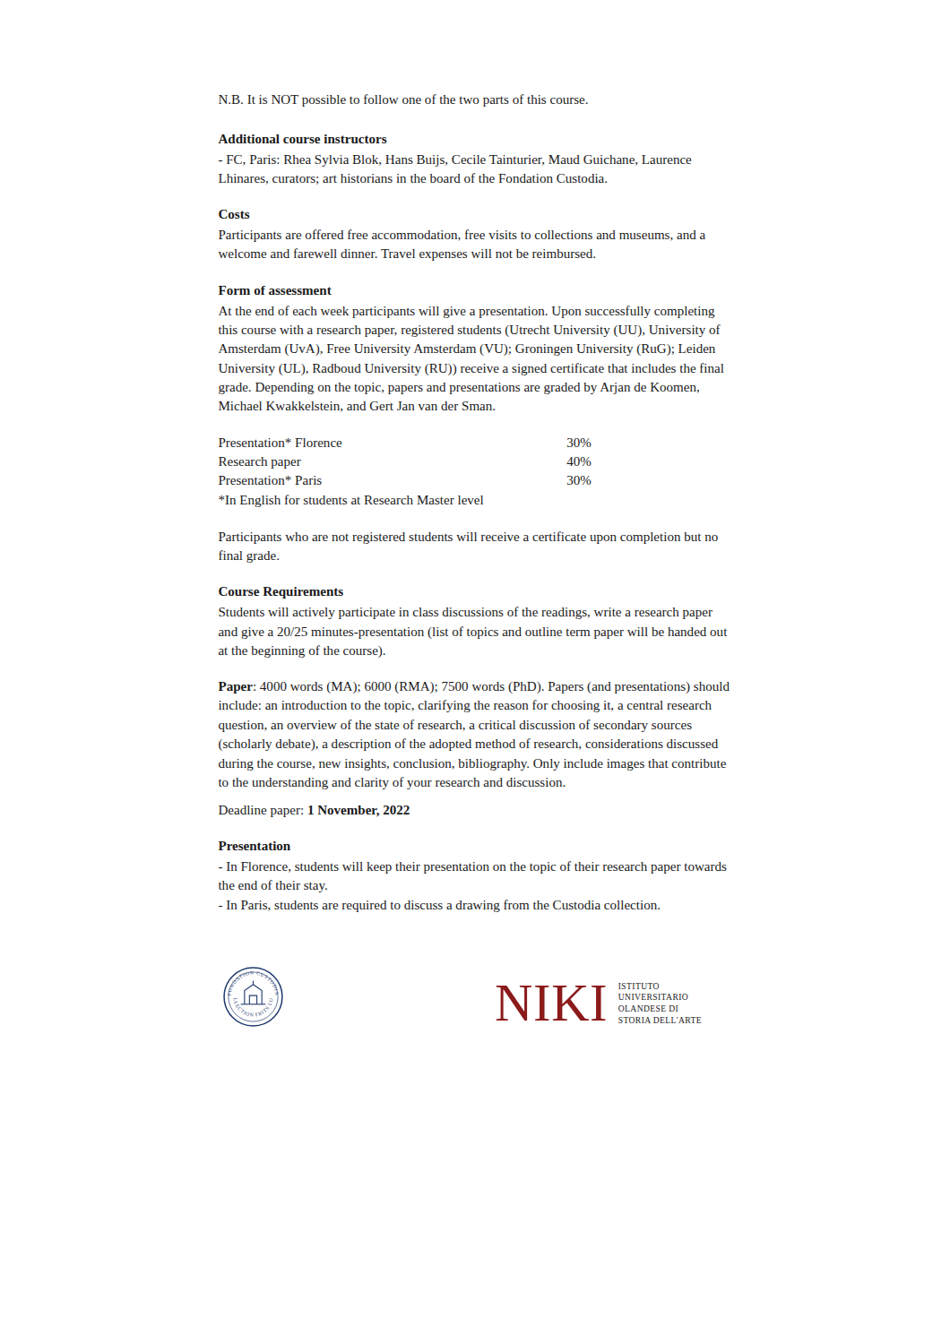N.B. It is NOT possible to follow one of the two parts of this course.
Additional course instructors
- FC, Paris: Rhea Sylvia Blok, Hans Buijs, Cecile Tainturier, Maud Guichane, Laurence Lhinares, curators; art historians in the board of the Fondation Custodia.
Costs
Participants are offered free accommodation, free visits to collections and museums, and a welcome and farewell dinner. Travel expenses will not be reimbursed.
Form of assessment
At the end of each week participants will give a presentation. Upon successfully completing this course with a research paper, registered students (Utrecht University (UU), University of Amsterdam (UvA), Free University Amsterdam (VU); Groningen University (RuG); Leiden University (UL), Radboud University (RU)) receive a signed certificate that includes the final grade. Depending on the topic, papers and presentations are graded by Arjan de Koomen, Michael Kwakkelstein, and Gert Jan van der Sman.
Presentation* Florence 30%
Research paper 40%
Presentation* Paris 30%
*In English for students at Research Master level
Participants who are not registered students will receive a certificate upon completion but no final grade.
Course Requirements
Students will actively participate in class discussions of the readings, write a research paper and give a 20/25 minutes-presentation (list of topics and outline term paper will be handed out at the beginning of the course).
Paper: 4000 words (MA); 6000 (RMA); 7500 words (PhD). Papers (and presentations) should include: an introduction to the topic, clarifying the reason for choosing it, a central research question, an overview of the state of research, a critical discussion of secondary sources (scholarly debate), a description of the adopted method of research, considerations discussed during the course, new insights, conclusion, bibliography. Only include images that contribute to the understanding and clarity of your research and discussion.
Deadline paper: 1 November, 2022
Presentation
- In Florence, students will keep their presentation on the topic of their research paper towards the end of their stay.
- In Paris, students are required to discuss a drawing from the Custodia collection.
FONDATION CUSTODIA COLLECTION FRITS LUGT
NIKI
Istituto
Universitario
Olandese di
Storia dell'Arte